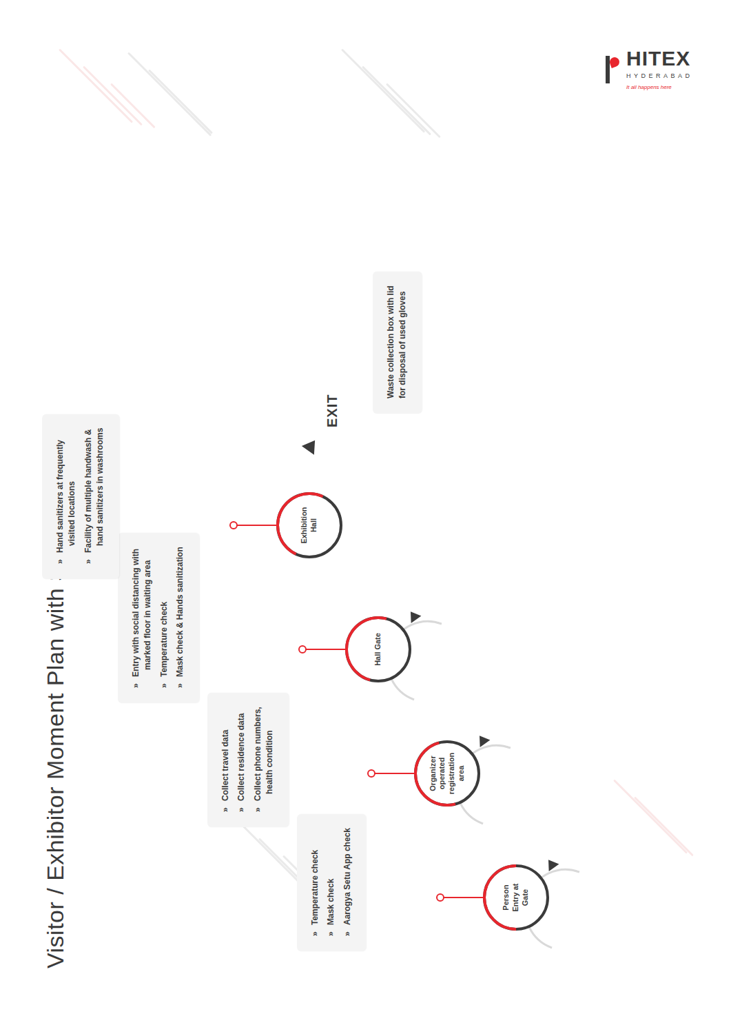HITEX
HYDERABAD
It all happens here
Visitor / Exhibitor Moment Plan with Sanitization
Temperature check
Mask check
Aarogya Setu App check
Person
Entry at
Gate
Collect travel data
Collect residence data
Collect phone numbers,
health condition
Organizer
operated
registration
area
Entry with social distancing with
marked floor in waiting area
Temperature check
Mask check & Hands sanitization
Hall Gate
Hand sanitizers at frequently
visited locations
Facility of multiple handwash &
hand sanitizers in washrooms
Exhibition
Hall
EXIT
Waste collection box with lid
for disposal of used gloves